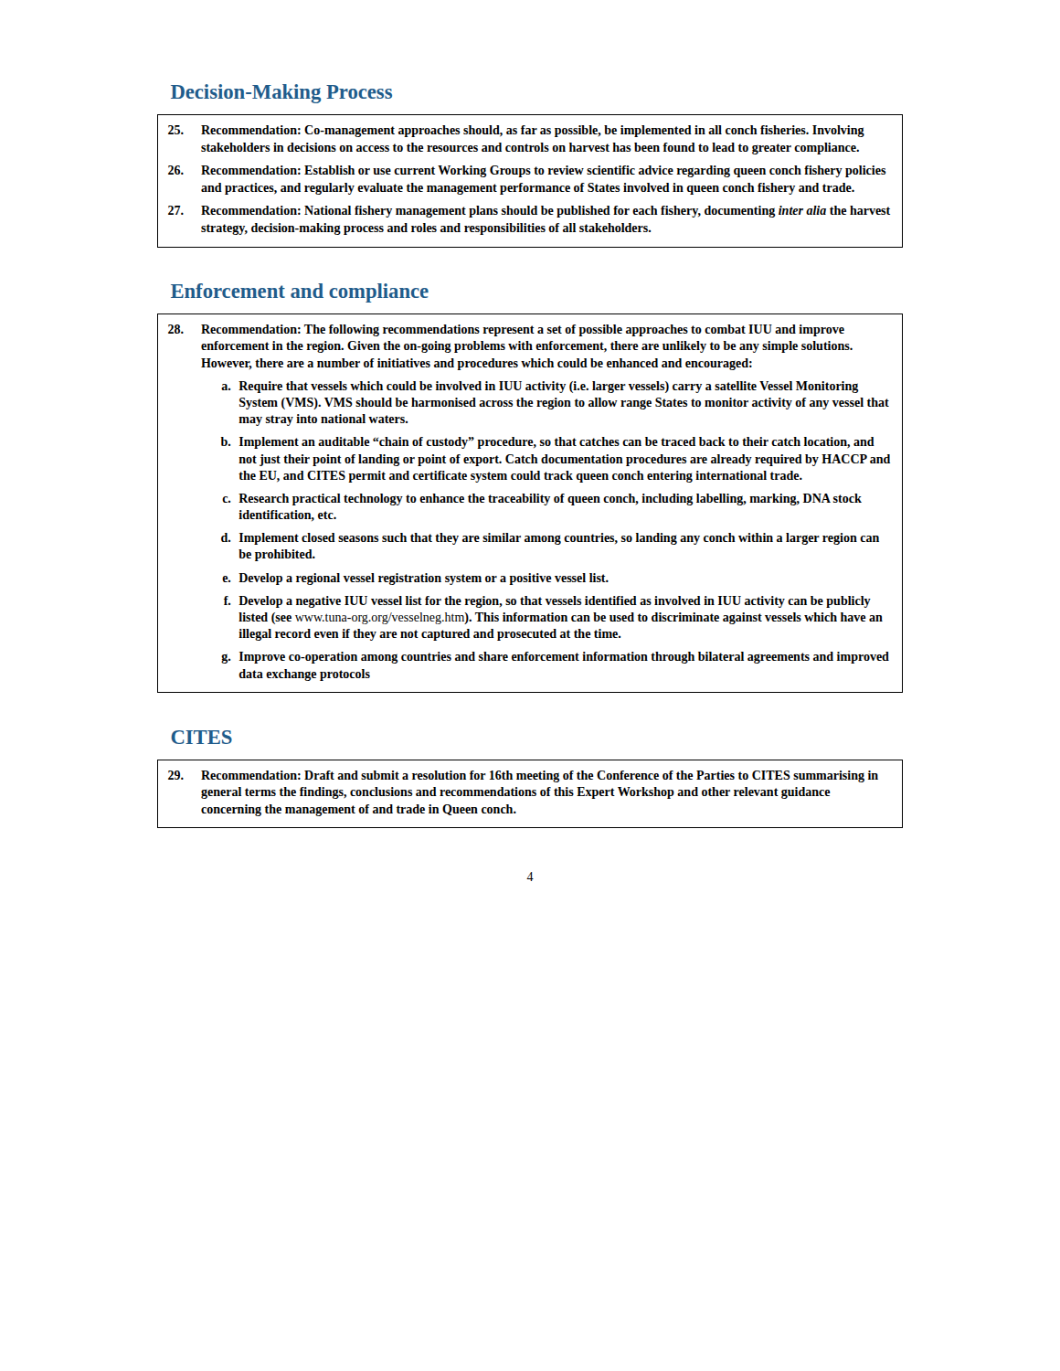Decision-Making Process
Recommendation: Co-management approaches should, as far as possible, be implemented in all conch fisheries. Involving stakeholders in decisions on access to the resources and controls on harvest has been found to lead to greater compliance.
Recommendation: Establish or use current Working Groups to review scientific advice regarding queen conch fishery policies and practices, and regularly evaluate the management performance of States involved in queen conch fishery and trade.
Recommendation: National fishery management plans should be published for each fishery, documenting inter alia the harvest strategy, decision-making process and roles and responsibilities of all stakeholders.
Enforcement and compliance
Recommendation: The following recommendations represent a set of possible approaches to combat IUU and improve enforcement in the region. Given the on-going problems with enforcement, there are unlikely to be any simple solutions. However, there are a number of initiatives and procedures which could be enhanced and encouraged:
Require that vessels which could be involved in IUU activity (i.e. larger vessels) carry a satellite Vessel Monitoring System (VMS). VMS should be harmonised across the region to allow range States to monitor activity of any vessel that may stray into national waters.
Implement an auditable “chain of custody” procedure, so that catches can be traced back to their catch location, and not just their point of landing or point of export. Catch documentation procedures are already required by HACCP and the EU, and CITES permit and certificate system could track queen conch entering international trade.
Research practical technology to enhance the traceability of queen conch, including labelling, marking, DNA stock identification, etc.
Implement closed seasons such that they are similar among countries, so landing any conch within a larger region can be prohibited.
Develop a regional vessel registration system or a positive vessel list.
Develop a negative IUU vessel list for the region, so that vessels identified as involved in IUU activity can be publicly listed (see www.tuna-org.org/vesselneg.htm). This information can be used to discriminate against vessels which have an illegal record even if they are not captured and prosecuted at the time.
Improve co-operation among countries and share enforcement information through bilateral agreements and improved data exchange protocols
CITES
Recommendation: Draft and submit a resolution for 16th meeting of the Conference of the Parties to CITES summarising in general terms the findings, conclusions and recommendations of this Expert Workshop and other relevant guidance concerning the management of and trade in Queen conch.
4